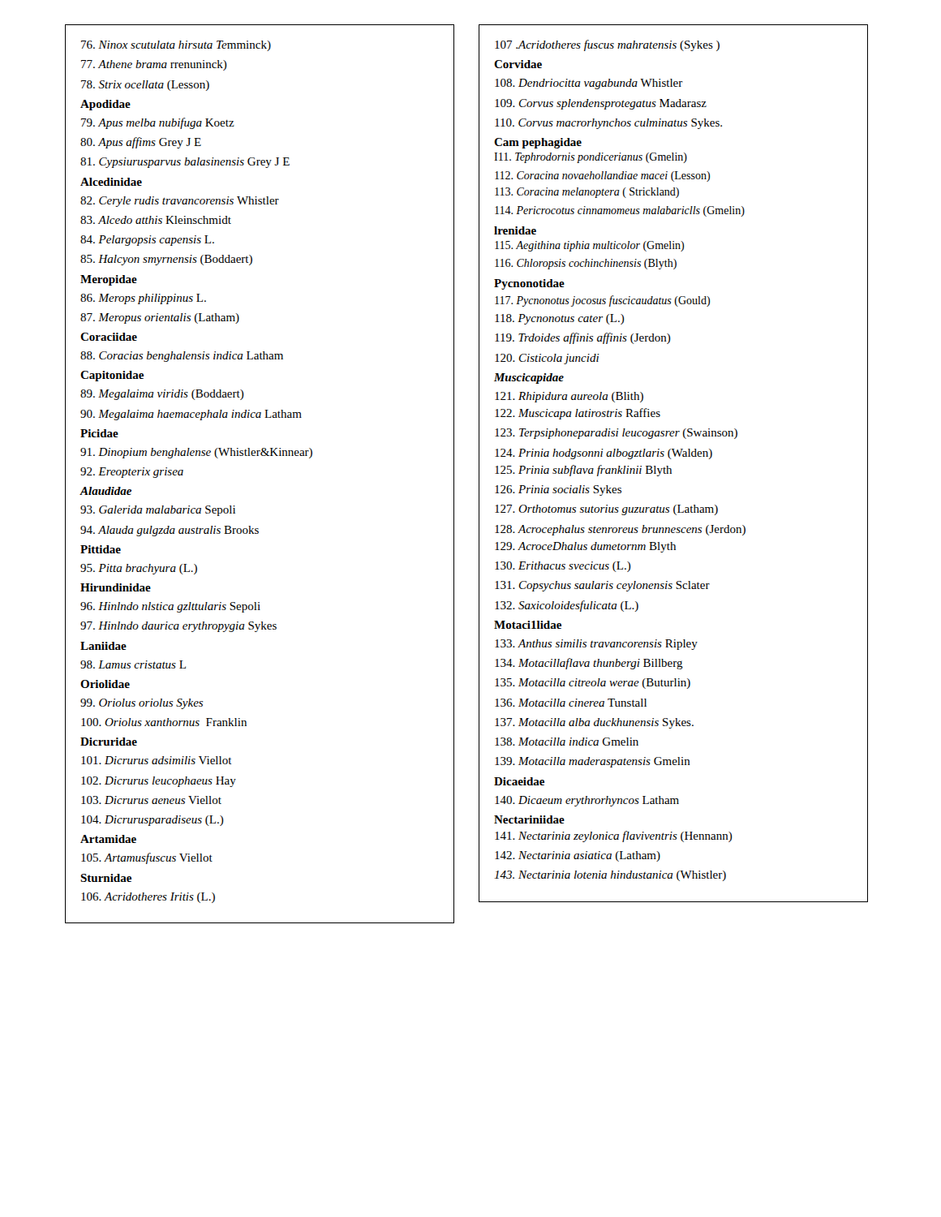76. Ninox scutulata hirsuta Temminck)
77. Athene brama rrenuninck)
78. Strix ocellata (Lesson)
Apodidae
79. Apus melba nubifuga Koetz
80. Apus affims Grey J E
81. Cypsiurusparvus balasinensis Grey J E
Alcedinidae
82. Ceryle rudis travancorensis Whistler
83. Alcedo atthis Kleinschmidt
84. Pelargopsis capensis L.
85. Halcyon smyrnensis (Boddaert)
Meropidae
86. Merops philippinus L.
87. Meropus orientalis (Latham)
Coraciidae
88. Coracias benghalensis indica Latham
Capitonidae
89. Megalaima viridis (Boddaert)
90. Megalaima haemacephala indica Latham
Picidae
91. Dinopium benghalense (Whistler&Kinnear)
92. Ereopterix grisea
Alaudidae
93. Galerida malabarica Sepoli
94. Alauda gulgzda australis Brooks
Pittidae
95. Pitta brachyura (L.)
Hirundinidae
96. Hinlndo nlstica gzlttularis Sepoli
97. Hinlndo daurica erythropygia Sykes
Laniidae
98. Lamus cristatus L
Oriolidae
99. Oriolus oriolus Sykes
100. Oriolus xanthornus Franklin
Dicruridae
101. Dicrurus adsimilis Viellot
102. Dicrurus leucophaeus Hay
103. Dicrurus aeneus Viellot
104. Dicrurusparadiseus (L.)
Artamidae
105. Artamusfuscus Viellot
Sturnidae
106. Acridotheres Iritis (L.)
107 .Acridotheres fuscus mahratensis (Sykes )
Corvidae
108. Dendriocitta vagabunda Whistler
109. Corvus splendensprotegatus Madarasz
110. Corvus macrorhynchos culminatus Sykes.
Cam pephagidae
I11. Tephrodornis pondicerianus (Gmelin)
112. Coracina novaehollandiae macei (Lesson)
113. Coracina melanoptera ( Strickland)
114. Pericrocotus cinnamomeus malabariclls (Gmelin)
lrenidae
115. Aegithina tiphia multicolor (Gmelin)
116. Chloropsis cochinchinensis (Blyth)
Pycnonotidae
117. Pycnonotus jocosus fuscicaudatus (Gould)
118. Pycnonotus cater (L.)
119. Trdoides affinis affinis (Jerdon)
120. Cisticola juncidi
Muscicapidae
121. Rhipidura aureola (Blith)
122. Muscicapa latirostris Raffies
123. Terpsiphoneparadisi leucogasrer (Swainson)
124. Prinia hodgsonni albogztlaris (Walden)
125. Prinia subflava franklinii Blyth
126. Prinia socialis Sykes
127. Orthotomus sutorius guzuratus (Latham)
128. Acrocephalus stenroreus brunnescens (Jerdon)
129. AcroceDhalus dumetornm Blyth
130. Erithacus svecicus (L.)
131. Copsychus saularis ceylonensis Sclater
132. Saxicoloidesfulicata (L.)
Motaci1lidae
133. Anthus similis travancorensis Ripley
134. Motacillaflava thunbergi Billberg
135. Motacilla citreola werae (Buturlin)
136. Motacilla cinerea Tunstall
137. Motacilla alba duckhunensis Sykes.
138. Motacilla indica Gmelin
139. Motacilla maderaspatensis Gmelin
Dicaeidae
140. Dicaeum erythrorhyncos Latham
Nectariniidae
141. Nectarinia zeylonica flaviventris (Hennann)
142. Nectarinia asiatica (Latham)
143. Nectarinia lotenia hindustanica (Whistler)